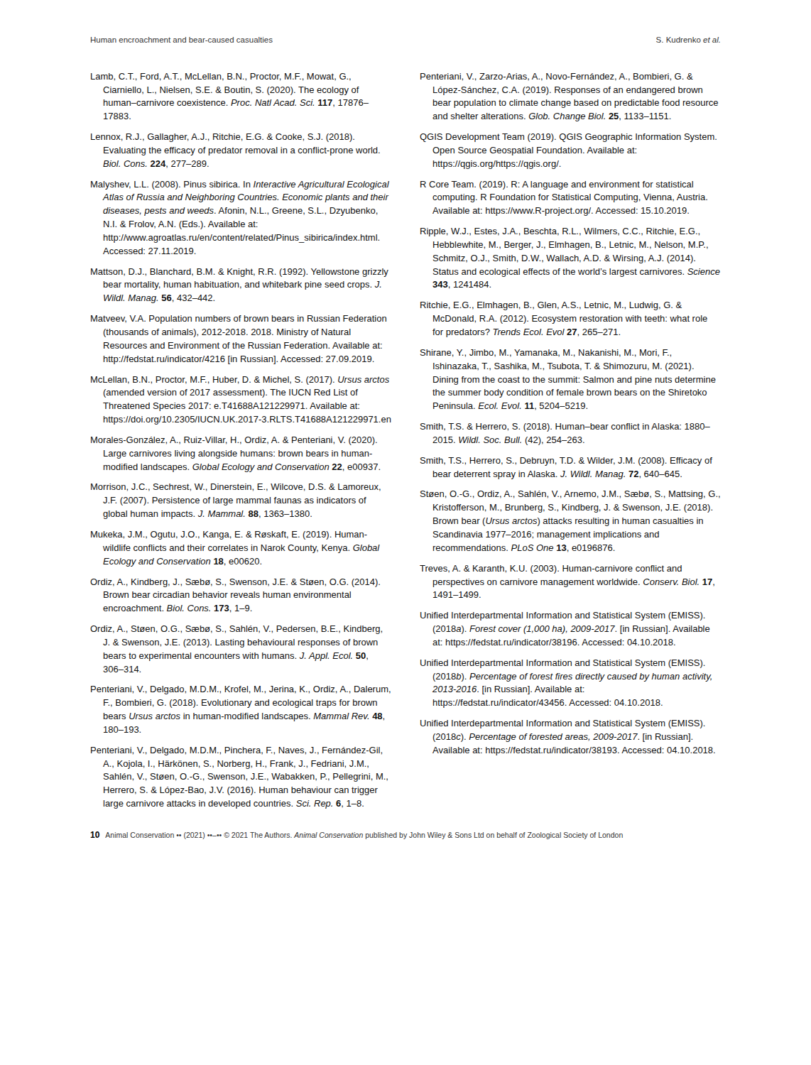Human encroachment and bear-caused casualties
S. Kudrenko et al.
Lamb, C.T., Ford, A.T., McLellan, B.N., Proctor, M.F., Mowat, G., Ciarniello, L., Nielsen, S.E. & Boutin, S. (2020). The ecology of human–carnivore coexistence. Proc. Natl Acad. Sci. 117, 17876–17883.
Lennox, R.J., Gallagher, A.J., Ritchie, E.G. & Cooke, S.J. (2018). Evaluating the efficacy of predator removal in a conflict-prone world. Biol. Cons. 224, 277–289.
Malyshev, L.L. (2008). Pinus sibirica. In Interactive Agricultural Ecological Atlas of Russia and Neighboring Countries. Economic plants and their diseases, pests and weeds. Afonin, N.L., Greene, S.L., Dzyubenko, N.I. & Frolov, A.N. (Eds.). Available at: http://www.agroatlas.ru/en/content/related/Pinus_sibirica/index.html. Accessed: 27.11.2019.
Mattson, D.J., Blanchard, B.M. & Knight, R.R. (1992). Yellowstone grizzly bear mortality, human habituation, and whitebark pine seed crops. J. Wildl. Manag. 56, 432–442.
Matveev, V.A. Population numbers of brown bears in Russian Federation (thousands of animals), 2012-2018. 2018. Ministry of Natural Resources and Environment of the Russian Federation. Available at: http://fedstat.ru/indicator/4216 [in Russian]. Accessed: 27.09.2019.
McLellan, B.N., Proctor, M.F., Huber, D. & Michel, S. (2017). Ursus arctos (amended version of 2017 assessment). The IUCN Red List of Threatened Species 2017: e.T41688A121229971. Available at: https://doi.org/10.2305/IUCN.UK.2017-3.RLTS.T41688A121229971.en
Morales-González, A., Ruiz-Villar, H., Ordiz, A. & Penteriani, V. (2020). Large carnivores living alongside humans: brown bears in human-modified landscapes. Global Ecology and Conservation 22, e00937.
Morrison, J.C., Sechrest, W., Dinerstein, E., Wilcove, D.S. & Lamoreux, J.F. (2007). Persistence of large mammal faunas as indicators of global human impacts. J. Mammal. 88, 1363–1380.
Mukeka, J.M., Ogutu, J.O., Kanga, E. & Røskaft, E. (2019). Human-wildlife conflicts and their correlates in Narok County, Kenya. Global Ecology and Conservation 18, e00620.
Ordiz, A., Kindberg, J., Sæbø, S., Swenson, J.E. & Støen, O.G. (2014). Brown bear circadian behavior reveals human environmental encroachment. Biol. Cons. 173, 1–9.
Ordiz, A., Støen, O.G., Sæbø, S., Sahlén, V., Pedersen, B.E., Kindberg, J. & Swenson, J.E. (2013). Lasting behavioural responses of brown bears to experimental encounters with humans. J. Appl. Ecol. 50, 306–314.
Penteriani, V., Delgado, M.D.M., Krofel, M., Jerina, K., Ordiz, A., Dalerum, F., Bombieri, G. (2018). Evolutionary and ecological traps for brown bears Ursus arctos in human-modified landscapes. Mammal Rev. 48, 180–193.
Penteriani, V., Delgado, M.D.M., Pinchera, F., Naves, J., Fernández-Gil, A., Kojola, I., Härkönen, S., Norberg, H., Frank, J., Fedriani, J.M., Sahlén, V., Støen, O.-G., Swenson, J.E., Wabakken, P., Pellegrini, M., Herrero, S. & López-Bao, J.V. (2016). Human behaviour can trigger large carnivore attacks in developed countries. Sci. Rep. 6, 1–8.
Penteriani, V., Zarzo-Arias, A., Novo-Fernández, A., Bombieri, G. & López-Sánchez, C.A. (2019). Responses of an endangered brown bear population to climate change based on predictable food resource and shelter alterations. Glob. Change Biol. 25, 1133–1151.
QGIS Development Team (2019). QGIS Geographic Information System. Open Source Geospatial Foundation. Available at: https://qgis.org/https://qgis.org/.
R Core Team. (2019). R: A language and environment for statistical computing. R Foundation for Statistical Computing, Vienna, Austria. Available at: https://www.R-project.org/. Accessed: 15.10.2019.
Ripple, W.J., Estes, J.A., Beschta, R.L., Wilmers, C.C., Ritchie, E.G., Hebblewhite, M., Berger, J., Elmhagen, B., Letnic, M., Nelson, M.P., Schmitz, O.J., Smith, D.W., Wallach, A.D. & Wirsing, A.J. (2014). Status and ecological effects of the world’s largest carnivores. Science 343, 1241484.
Ritchie, E.G., Elmhagen, B., Glen, A.S., Letnic, M., Ludwig, G. & McDonald, R.A. (2012). Ecosystem restoration with teeth: what role for predators? Trends Ecol. Evol 27, 265–271.
Shirane, Y., Jimbo, M., Yamanaka, M., Nakanishi, M., Mori, F., Ishinazaka, T., Sashika, M., Tsubota, T. & Shimozuru, M. (2021). Dining from the coast to the summit: Salmon and pine nuts determine the summer body condition of female brown bears on the Shiretoko Peninsula. Ecol. Evol. 11, 5204–5219.
Smith, T.S. & Herrero, S. (2018). Human–bear conflict in Alaska: 1880–2015. Wildl. Soc. Bull. (42), 254–263.
Smith, T.S., Herrero, S., Debruyn, T.D. & Wilder, J.M. (2008). Efficacy of bear deterrent spray in Alaska. J. Wildl. Manag. 72, 640–645.
Støen, O.-G., Ordiz, A., Sahlén, V., Arnemo, J.M., Sæbø, S., Mattsing, G., Kristofferson, M., Brunberg, S., Kindberg, J. & Swenson, J.E. (2018). Brown bear (Ursus arctos) attacks resulting in human casualties in Scandinavia 1977–2016; management implications and recommendations. PLoS One 13, e0196876.
Treves, A. & Karanth, K.U. (2003). Human-carnivore conflict and perspectives on carnivore management worldwide. Conserv. Biol. 17, 1491–1499.
Unified Interdepartmental Information and Statistical System (EMISS). (2018a). Forest cover (1,000 ha), 2009-2017. [in Russian]. Available at: https://fedstat.ru/indicator/38196. Accessed: 04.10.2018.
Unified Interdepartmental Information and Statistical System (EMISS). (2018b). Percentage of forest fires directly caused by human activity, 2013-2016. [in Russian]. Available at: https://fedstat.ru/indicator/43456. Accessed: 04.10.2018.
Unified Interdepartmental Information and Statistical System (EMISS). (2018c). Percentage of forested areas, 2009-2017. [in Russian]. Available at: https://fedstat.ru/indicator/38193. Accessed: 04.10.2018.
10 Animal Conservation •• (2021) ••–•• © 2021 The Authors. Animal Conservation published by John Wiley & Sons Ltd on behalf of Zoological Society of London